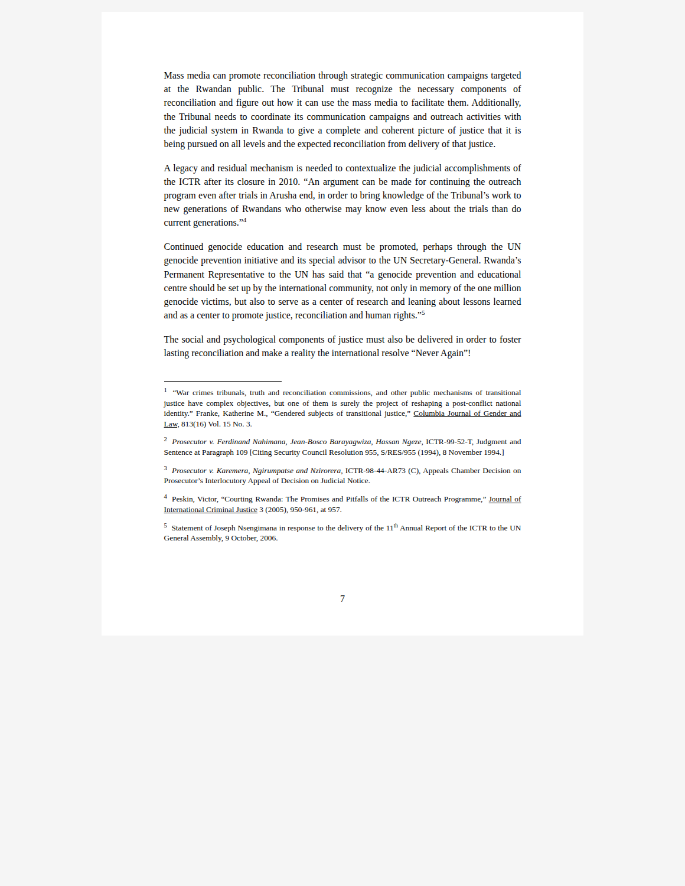Mass media can promote reconciliation through strategic communication campaigns targeted at the Rwandan public. The Tribunal must recognize the necessary components of reconciliation and figure out how it can use the mass media to facilitate them. Additionally, the Tribunal needs to coordinate its communication campaigns and outreach activities with the judicial system in Rwanda to give a complete and coherent picture of justice that it is being pursued on all levels and the expected reconciliation from delivery of that justice.
A legacy and residual mechanism is needed to contextualize the judicial accomplishments of the ICTR after its closure in 2010. “An argument can be made for continuing the outreach program even after trials in Arusha end, in order to bring knowledge of the Tribunal’s work to new generations of Rwandans who otherwise may know even less about the trials than do current generations.”4
Continued genocide education and research must be promoted, perhaps through the UN genocide prevention initiative and its special advisor to the UN Secretary-General. Rwanda’s Permanent Representative to the UN has said that “a genocide prevention and educational centre should be set up by the international community, not only in memory of the one million genocide victims, but also to serve as a center of research and leaning about lessons learned and as a center to promote justice, reconciliation and human rights.”5
The social and psychological components of justice must also be delivered in order to foster lasting reconciliation and make a reality the international resolve “Never Again”!
1 “War crimes tribunals, truth and reconciliation commissions, and other public mechanisms of transitional justice have complex objectives, but one of them is surely the project of reshaping a post-conflict national identity.” Franke, Katherine M., “Gendered subjects of transitional justice,” Columbia Journal of Gender and Law, 813(16) Vol. 15 No. 3.
2 Prosecutor v. Ferdinand Nahimana, Jean-Bosco Barayagwiza, Hassan Ngeze, ICTR-99-52-T, Judgment and Sentence at Paragraph 109 [Citing Security Council Resolution 955, S/RES/955 (1994), 8 November 1994.]
3 Prosecutor v. Karemera, Ngirumpatse and Nzirorera, ICTR-98-44-AR73 (C), Appeals Chamber Decision on Prosecutor’s Interlocutory Appeal of Decision on Judicial Notice.
4 Peskin, Victor, “Courting Rwanda: The Promises and Pitfalls of the ICTR Outreach Programme,” Journal of International Criminal Justice 3 (2005), 950-961, at 957.
5 Statement of Joseph Nsengimana in response to the delivery of the 11th Annual Report of the ICTR to the UN General Assembly, 9 October, 2006.
7